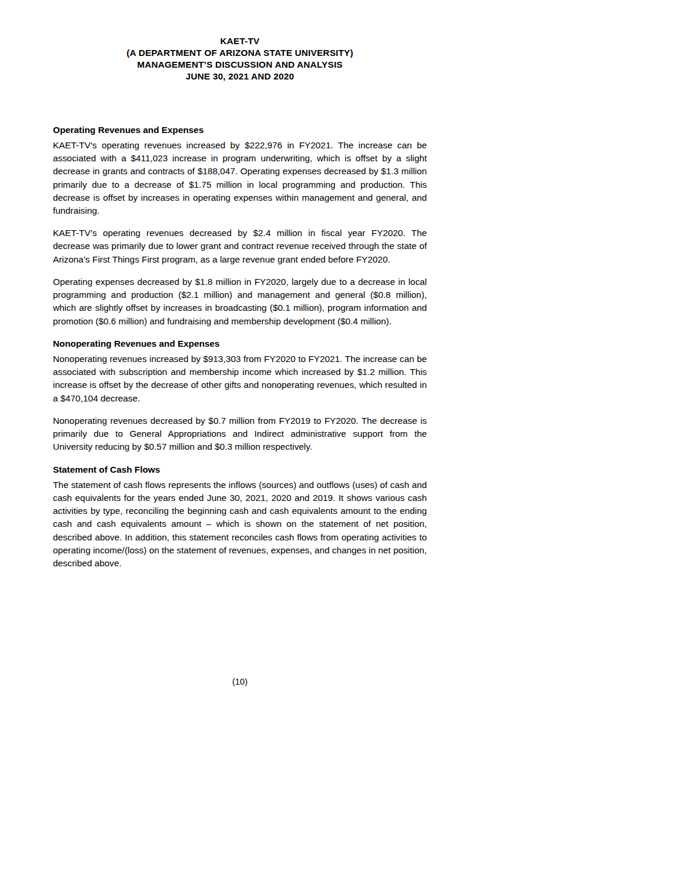KAET-TV
(A DEPARTMENT OF ARIZONA STATE UNIVERSITY)
MANAGEMENT’S DISCUSSION AND ANALYSIS
JUNE 30, 2021 AND 2020
Operating Revenues and Expenses
KAET-TV’s operating revenues increased by $222,976 in FY2021. The increase can be associated with a $411,023 increase in program underwriting, which is offset by a slight decrease in grants and contracts of $188,047. Operating expenses decreased by $1.3 million primarily due to a decrease of $1.75 million in local programming and production. This decrease is offset by increases in operating expenses within management and general, and fundraising.
KAET-TV’s operating revenues decreased by $2.4 million in fiscal year FY2020. The decrease was primarily due to lower grant and contract revenue received through the state of Arizona’s First Things First program, as a large revenue grant ended before FY2020.
Operating expenses decreased by $1.8 million in FY2020, largely due to a decrease in local programming and production ($2.1 million) and management and general ($0.8 million), which are slightly offset by increases in broadcasting ($0.1 million), program information and promotion ($0.6 million) and fundraising and membership development ($0.4 million).
Nonoperating Revenues and Expenses
Nonoperating revenues increased by $913,303 from FY2020 to FY2021. The increase can be associated with subscription and membership income which increased by $1.2 million. This increase is offset by the decrease of other gifts and nonoperating revenues, which resulted in a $470,104 decrease.
Nonoperating revenues decreased by $0.7 million from FY2019 to FY2020. The decrease is primarily due to General Appropriations and Indirect administrative support from the University reducing by $0.57 million and $0.3 million respectively.
Statement of Cash Flows
The statement of cash flows represents the inflows (sources) and outflows (uses) of cash and cash equivalents for the years ended June 30, 2021, 2020 and 2019. It shows various cash activities by type, reconciling the beginning cash and cash equivalents amount to the ending cash and cash equivalents amount – which is shown on the statement of net position, described above. In addition, this statement reconciles cash flows from operating activities to operating income/(loss) on the statement of revenues, expenses, and changes in net position, described above.
(10)